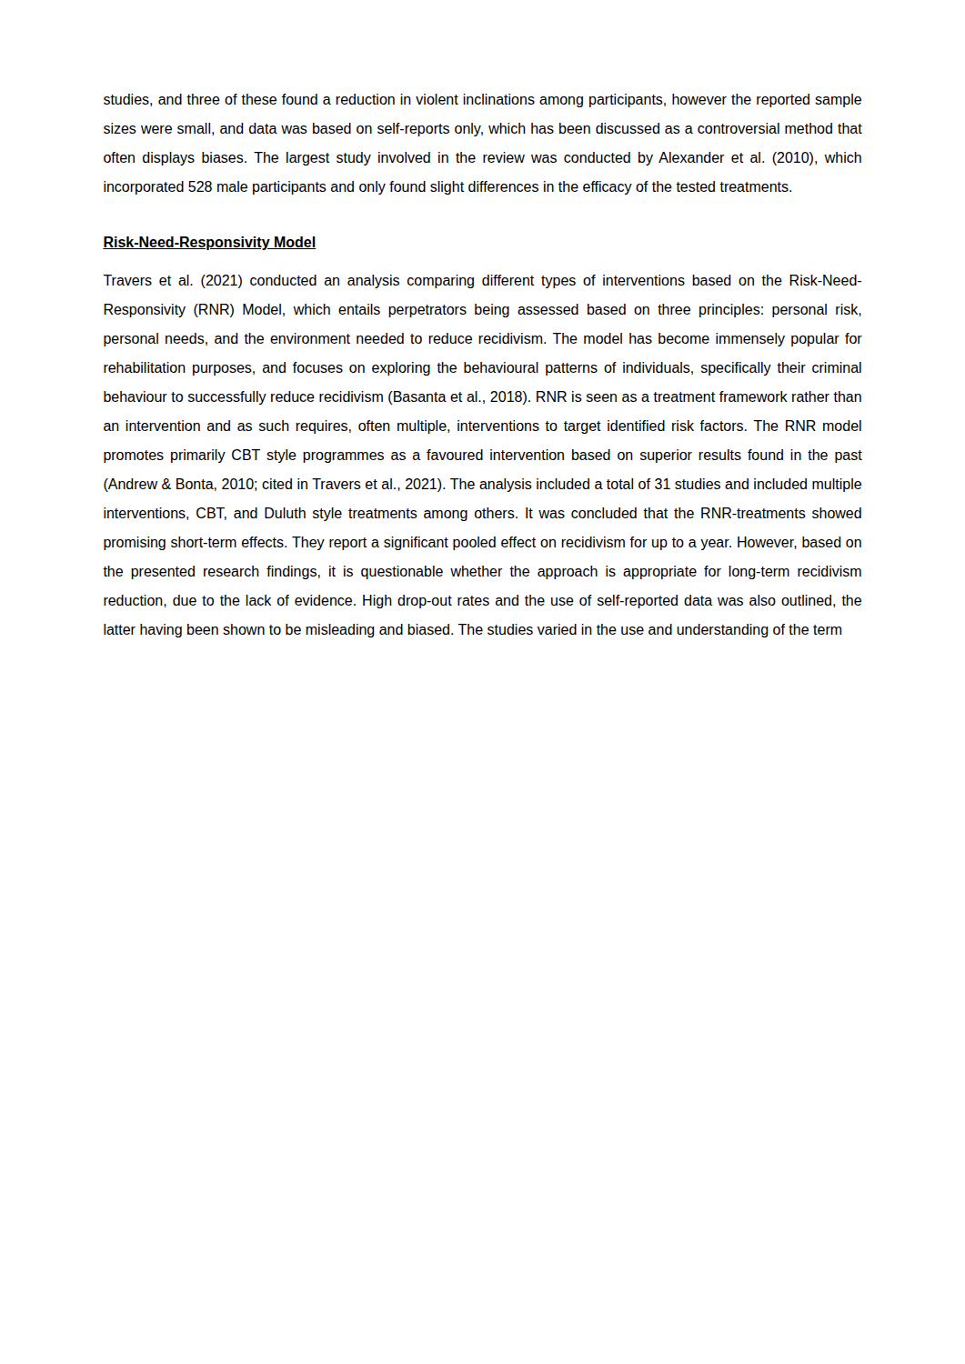studies, and three of these found a reduction in violent inclinations among participants, however the reported sample sizes were small, and data was based on self-reports only, which has been discussed as a controversial method that often displays biases. The largest study involved in the review was conducted by Alexander et al. (2010), which incorporated 528 male participants and only found slight differences in the efficacy of the tested treatments.
Risk-Need-Responsivity Model
Travers et al. (2021) conducted an analysis comparing different types of interventions based on the Risk-Need-Responsivity (RNR) Model, which entails perpetrators being assessed based on three principles: personal risk, personal needs, and the environment needed to reduce recidivism. The model has become immensely popular for rehabilitation purposes, and focuses on exploring the behavioural patterns of individuals, specifically their criminal behaviour to successfully reduce recidivism (Basanta et al., 2018). RNR is seen as a treatment framework rather than an intervention and as such requires, often multiple, interventions to target identified risk factors. The RNR model promotes primarily CBT style programmes as a favoured intervention based on superior results found in the past (Andrew & Bonta, 2010; cited in Travers et al., 2021). The analysis included a total of 31 studies and included multiple interventions, CBT, and Duluth style treatments among others. It was concluded that the RNR-treatments showed promising short-term effects. They report a significant pooled effect on recidivism for up to a year. However, based on the presented research findings, it is questionable whether the approach is appropriate for long-term recidivism reduction, due to the lack of evidence. High drop-out rates and the use of self-reported data was also outlined, the latter having been shown to be misleading and biased. The studies varied in the use and understanding of the term